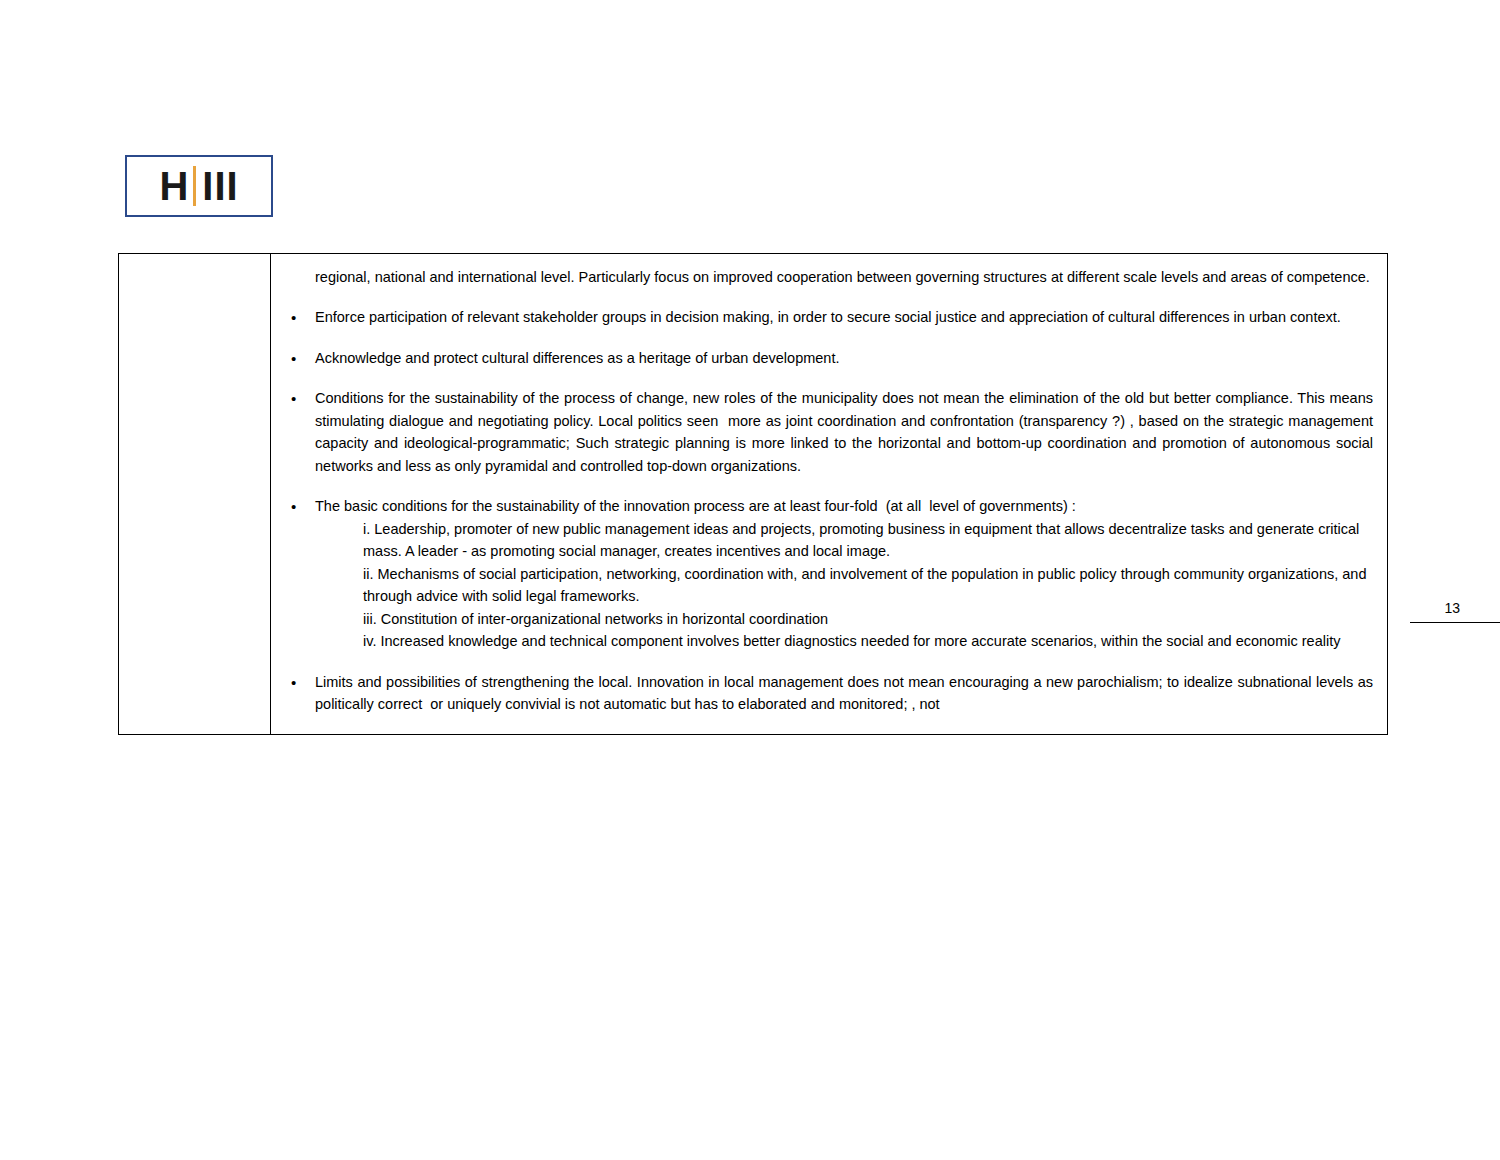H III
13
regional, national and international level. Particularly focus on improved cooperation between governing structures at different scale levels and areas of competence.
Enforce participation of relevant stakeholder groups in decision making, in order to secure social justice and appreciation of cultural differences in urban context.
Acknowledge and protect cultural differences as a heritage of urban development.
Conditions for the sustainability of the process of change, new roles of the municipality does not mean the elimination of the old but better compliance. This means stimulating dialogue and negotiating policy. Local politics seen more as joint coordination and confrontation (transparency ?) , based on the strategic management capacity and ideological-programmatic; Such strategic planning is more linked to the horizontal and bottom-up coordination and promotion of autonomous social networks and less as only pyramidal and controlled top-down organizations.
The basic conditions for the sustainability of the innovation process are at least four-fold (at all level of governments) :
i. Leadership, promoter of new public management ideas and projects, promoting business in equipment that allows decentralize tasks and generate critical mass. A leader - as promoting social manager, creates incentives and local image.
ii. Mechanisms of social participation, networking, coordination with, and involvement of the population in public policy through community organizations, and through advice with solid legal frameworks.
iii. Constitution of inter-organizational networks in horizontal coordination
iv. Increased knowledge and technical component involves better diagnostics needed for more accurate scenarios, within the social and economic reality
Limits and possibilities of strengthening the local. Innovation in local management does not mean encouraging a new parochialism; to idealize subnational levels as politically correct or uniquely convivial is not automatic but has to elaborated and monitored; , not